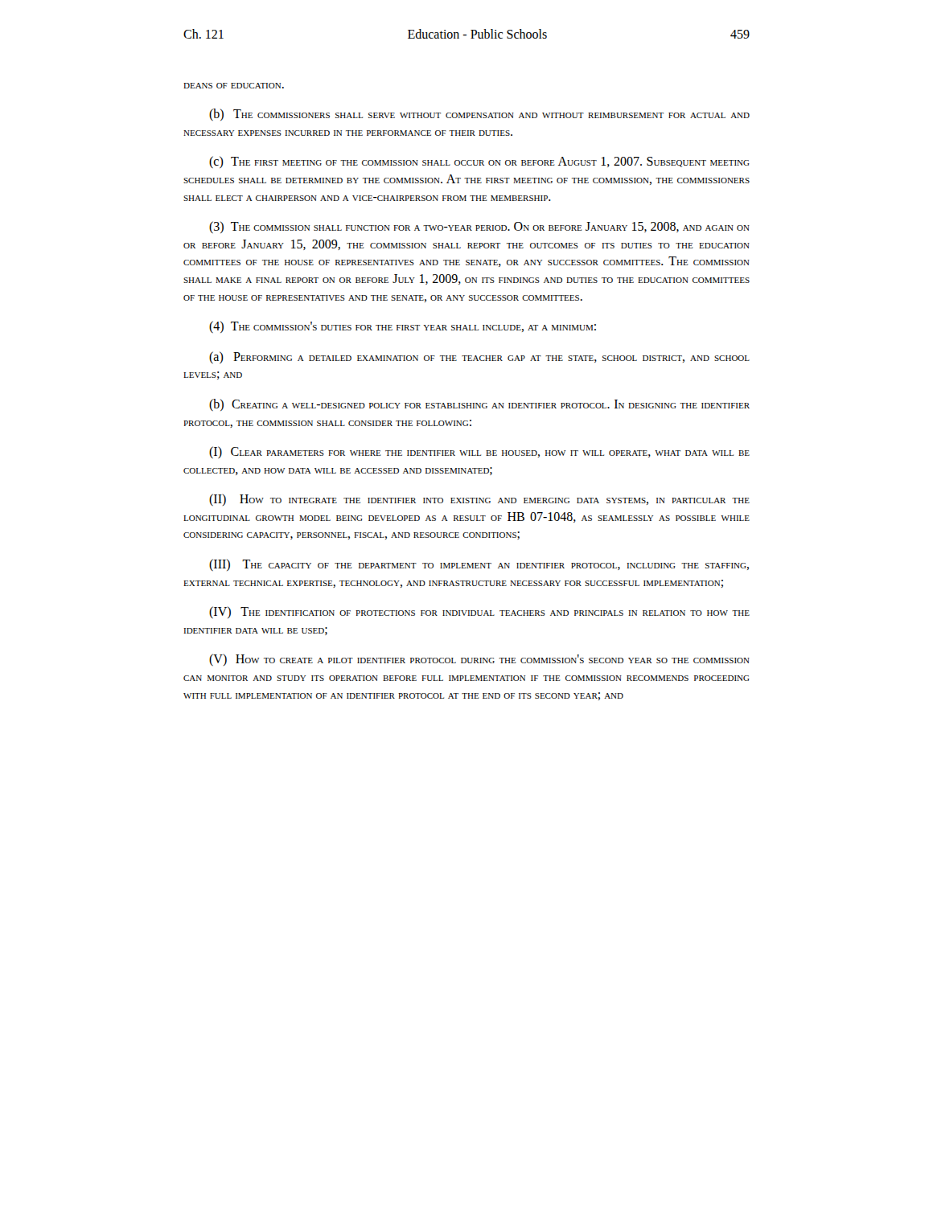Ch. 121 Education - Public Schools 459
deans of education.
(b) The commissioners shall serve without compensation and without reimbursement for actual and necessary expenses incurred in the performance of their duties.
(c) The first meeting of the commission shall occur on or before August 1, 2007. Subsequent meeting schedules shall be determined by the commission. At the first meeting of the commission, the commissioners shall elect a chairperson and a vice-chairperson from the membership.
(3) The commission shall function for a two-year period. On or before January 15, 2008, and again on or before January 15, 2009, the commission shall report the outcomes of its duties to the education committees of the house of representatives and the senate, or any successor committees. The commission shall make a final report on or before July 1, 2009, on its findings and duties to the education committees of the house of representatives and the senate, or any successor committees.
(4) The commission's duties for the first year shall include, at a minimum:
(a) Performing a detailed examination of the teacher gap at the state, school district, and school levels; and
(b) Creating a well-designed policy for establishing an identifier protocol. In designing the identifier protocol, the commission shall consider the following:
(I) Clear parameters for where the identifier will be housed, how it will operate, what data will be collected, and how data will be accessed and disseminated;
(II) How to integrate the identifier into existing and emerging data systems, in particular the longitudinal growth model being developed as a result of HB 07-1048, as seamlessly as possible while considering capacity, personnel, fiscal, and resource conditions;
(III) The capacity of the department to implement an identifier protocol, including the staffing, external technical expertise, technology, and infrastructure necessary for successful implementation;
(IV) The identification of protections for individual teachers and principals in relation to how the identifier data will be used;
(V) How to create a pilot identifier protocol during the commission's second year so the commission can monitor and study its operation before full implementation if the commission recommends proceeding with full implementation of an identifier protocol at the end of its second year; and